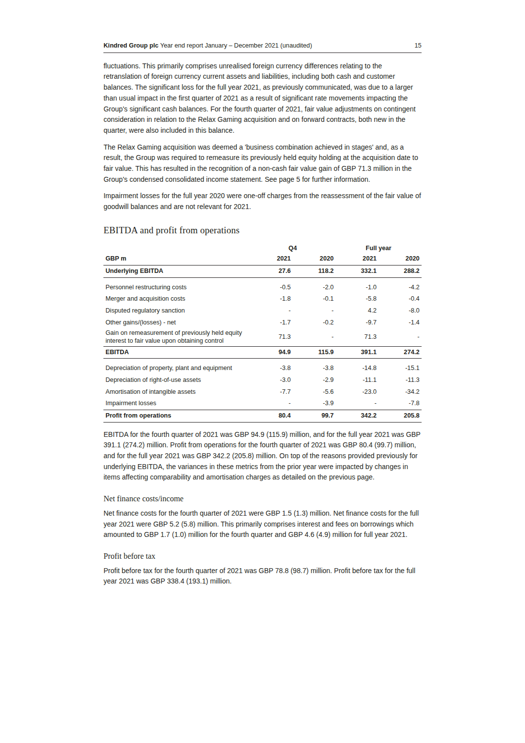Kindred Group plc Year end report January – December 2021 (unaudited)
15
fluctuations. This primarily comprises unrealised foreign currency differences relating to the retranslation of foreign currency current assets and liabilities, including both cash and customer balances. The significant loss for the full year 2021, as previously communicated, was due to a larger than usual impact in the first quarter of 2021 as a result of significant rate movements impacting the Group's significant cash balances. For the fourth quarter of 2021, fair value adjustments on contingent consideration in relation to the Relax Gaming acquisition and on forward contracts, both new in the quarter, were also included in this balance.
The Relax Gaming acquisition was deemed a 'business combination achieved in stages' and, as a result, the Group was required to remeasure its previously held equity holding at the acquisition date to fair value. This has resulted in the recognition of a non-cash fair value gain of GBP 71.3 million in the Group's condensed consolidated income statement. See page 5 for further information.
Impairment losses for the full year 2020 were one-off charges from the reassessment of the fair value of goodwill balances and are not relevant for 2021.
EBITDA and profit from operations
| | Q4 | Full year |
| --- | --- | --- |
| GBP m | 2021 | 2020 | 2021 | 2020 |
| Underlying EBITDA | 27.6 | 118.2 | 332.1 | 288.2 |
| Personnel restructuring costs | -0.5 | -2.0 | -1.0 | -4.2 |
| Merger and acquisition costs | -1.8 | -0.1 | -5.8 | -0.4 |
| Disputed regulatory sanction | - | - | 4.2 | -8.0 |
| Other gains/(losses) - net | -1.7 | -0.2 | -9.7 | -1.4 |
| Gain on remeasurement of previously held equity interest to fair value upon obtaining control | 71.3 | - | 71.3 | - |
| EBITDA | 94.9 | 115.9 | 391.1 | 274.2 |
| Depreciation of property, plant and equipment | -3.8 | -3.8 | -14.8 | -15.1 |
| Depreciation of right-of-use assets | -3.0 | -2.9 | -11.1 | -11.3 |
| Amortisation of intangible assets | -7.7 | -5.6 | -23.0 | -34.2 |
| Impairment losses | - | -3.9 | - | -7.8 |
| Profit from operations | 80.4 | 99.7 | 342.2 | 205.8 |
EBITDA for the fourth quarter of 2021 was GBP 94.9 (115.9) million, and for the full year 2021 was GBP 391.1 (274.2) million. Profit from operations for the fourth quarter of 2021 was GBP 80.4 (99.7) million, and for the full year 2021 was GBP 342.2 (205.8) million. On top of the reasons provided previously for underlying EBITDA, the variances in these metrics from the prior year were impacted by changes in items affecting comparability and amortisation charges as detailed on the previous page.
Net finance costs/income
Net finance costs for the fourth quarter of 2021 were GBP 1.5 (1.3) million. Net finance costs for the full year 2021 were GBP 5.2 (5.8) million. This primarily comprises interest and fees on borrowings which amounted to GBP 1.7 (1.0) million for the fourth quarter and GBP 4.6 (4.9) million for full year 2021.
Profit before tax
Profit before tax for the fourth quarter of 2021 was GBP 78.8 (98.7) million. Profit before tax for the full year 2021 was GBP 338.4 (193.1) million.